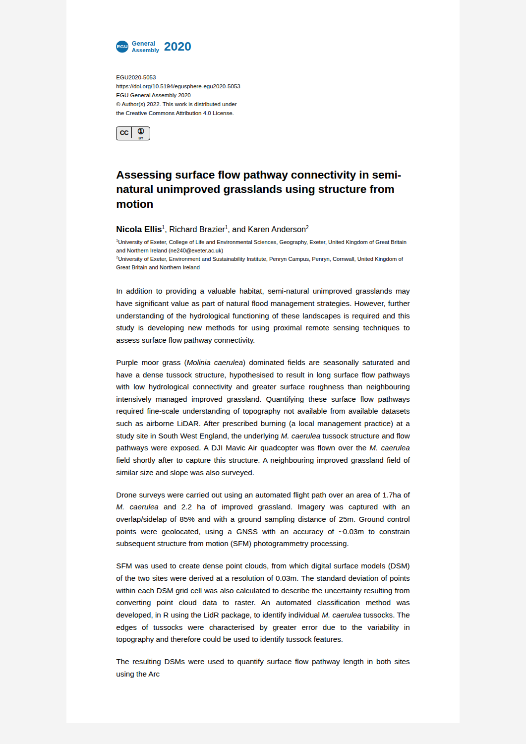EGU GeneralAssembly 2020
EGU2020-5053
https://doi.org/10.5194/egusphere-egu2020-5053
EGU General Assembly 2020
© Author(s) 2022. This work is distributed under
the Creative Commons Attribution 4.0 License.
CC ① BY
Assessing surface flow pathway connectivity in semi-natural unimproved grasslands using structure from motion
Nicola Ellis1, Richard Brazier1, and Karen Anderson2
1University of Exeter, College of Life and Environmental Sciences, Geography, Exeter, United Kingdom of Great Britain and Northern Ireland (ne240@exeter.ac.uk)
2University of Exeter, Environment and Sustainability Institute, Penryn Campus, Penryn, Cornwall, United Kingdom of Great Britain and Northern Ireland
In addition to providing a valuable habitat, semi-natural unimproved grasslands may have significant value as part of natural flood management strategies. However, further understanding of the hydrological functioning of these landscapes is required and this study is developing new methods for using proximal remote sensing techniques to assess surface flow pathway connectivity.
Purple moor grass (Molinia caerulea) dominated fields are seasonally saturated and have a dense tussock structure, hypothesised to result in long surface flow pathways with low hydrological connectivity and greater surface roughness than neighbouring intensively managed improved grassland. Quantifying these surface flow pathways required fine-scale understanding of topography not available from available datasets such as airborne LiDAR. After prescribed burning (a local management practice) at a study site in South West England, the underlying M. caerulea tussock structure and flow pathways were exposed. A DJI Mavic Air quadcopter was flown over the M. caerulea field shortly after to capture this structure. A neighbouring improved grassland field of similar size and slope was also surveyed.
Drone surveys were carried out using an automated flight path over an area of 1.7ha of M. caerulea and 2.2 ha of improved grassland. Imagery was captured with an overlap/sidelap of 85% and with a ground sampling distance of 25m. Ground control points were geolocated, using a GNSS with an accuracy of ~0.03m to constrain subsequent structure from motion (SFM) photogrammetry processing.
SFM was used to create dense point clouds, from which digital surface models (DSM) of the two sites were derived at a resolution of 0.03m. The standard deviation of points within each DSM grid cell was also calculated to describe the uncertainty resulting from converting point cloud data to raster. An automated classification method was developed, in R using the LidR package, to identify individual M. caerulea tussocks. The edges of tussocks were characterised by greater error due to the variability in topography and therefore could be used to identify tussock features.
The resulting DSMs were used to quantify surface flow pathway length in both sites using the Arc